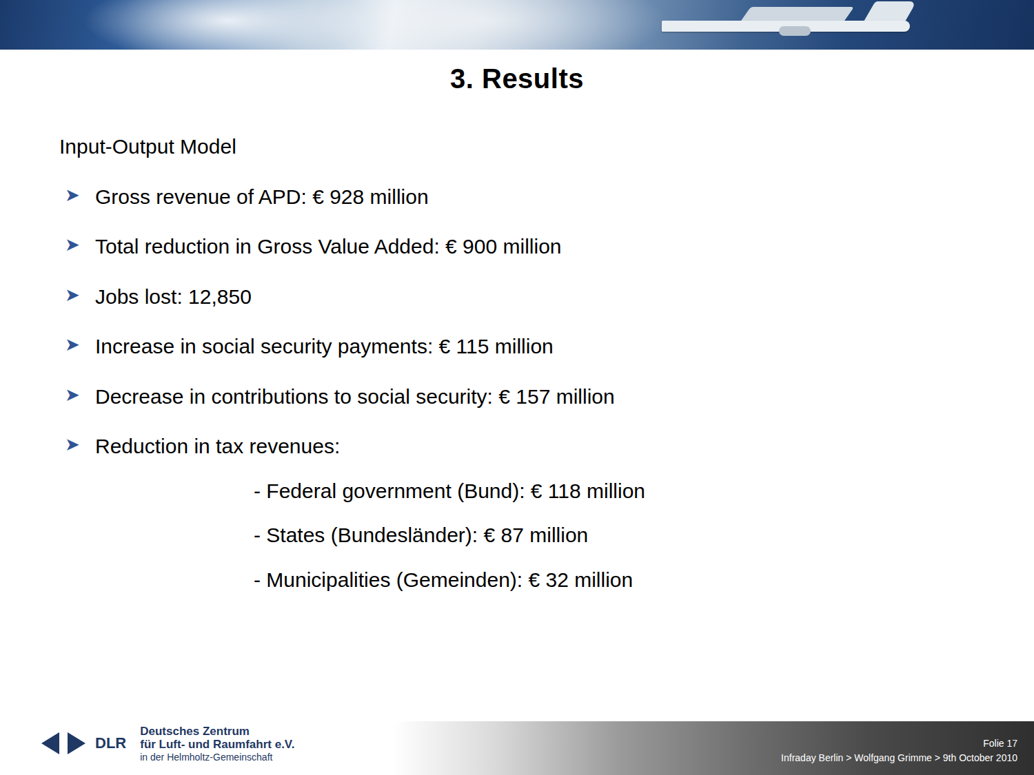3. Results
Input-Output Model
Gross revenue of APD: € 928 million
Total reduction in Gross Value Added: € 900 million
Jobs lost: 12,850
Increase in social security payments: € 115 million
Decrease in contributions to social security: € 157 million
Reduction in tax revenues:
- Federal government (Bund): € 118 million
- States (Bundesländer): € 87 million
- Municipalities (Gemeinden): € 32 million
DLR
Deutsches Zentrum
für Luft- und Raumfahrt e.V.
in der Helmholtz-Gemeinschaft
Folie 17
Infraday Berlin > Wolfgang Grimme > 9th October 2010